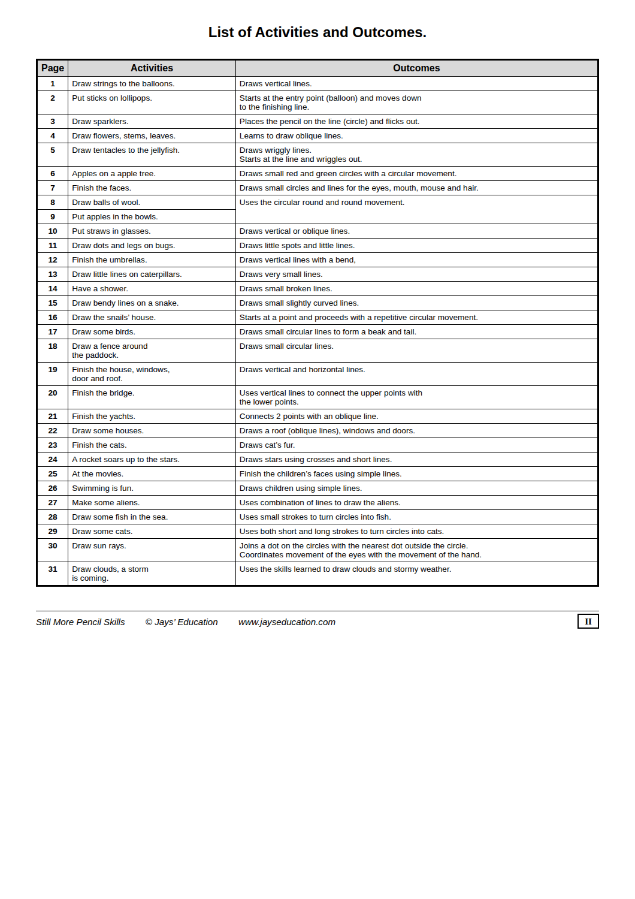List of Activities and Outcomes.
| Page | Activities | Outcomes |
| --- | --- | --- |
| 1 | Draw strings to the balloons. | Draws vertical lines. |
| 2 | Put sticks on lollipops. | Starts at the entry point (balloon) and moves down to the finishing line. |
| 3 | Draw sparklers. | Places the pencil on the line (circle) and flicks out. |
| 4 | Draw flowers, stems, leaves. | Learns to draw oblique lines. |
| 5 | Draw tentacles to the jellyfish. | Draws wriggly lines. Starts at the line and wriggles out. |
| 6 | Apples on a apple tree. | Draws small red and green circles with a circular movement. |
| 7 | Finish the faces. | Draws small circles and lines for the eyes, mouth, mouse and hair. |
| 8 | Draw balls of wool. | Uses the circular round and round movement. |
| 9 | Put apples in the bowls. |
| 10 | Put straws in glasses. | Draws vertical or oblique lines. |
| 11 | Draw dots and legs on bugs. | Draws little spots and little lines. |
| 12 | Finish the umbrellas. | Draws vertical lines with a bend, |
| 13 | Draw little lines on caterpillars. | Draws very small lines. |
| 14 | Have a shower. | Draws small broken lines. |
| 15 | Draw bendy lines on a snake. | Draws small slightly curved lines. |
| 16 | Draw the snails’ house. | Starts at a point and proceeds with a repetitive circular movement. |
| 17 | Draw some birds. | Draws small circular lines to form a beak and tail. |
| 18 | Draw a fence around the paddock. | Draws small circular lines. |
| 19 | Finish the house, windows, door and roof. | Draws vertical and horizontal lines. |
| 20 | Finish the bridge. | Uses vertical lines to connect the upper points with the lower points. |
| 21 | Finish the yachts. | Connects 2 points with an oblique line. |
| 22 | Draw some houses. | Draws a roof (oblique lines), windows and doors. |
| 23 | Finish the cats. | Draws cat’s fur. |
| 24 | A rocket soars up to the stars. | Draws stars using crosses and short lines. |
| 25 | At the movies. | Finish the children’s faces using simple lines. |
| 26 | Swimming is fun. | Draws children using simple lines. |
| 27 | Make some aliens. | Uses combination of lines to draw the aliens. |
| 28 | Draw some fish in the sea. | Uses small strokes to turn circles into fish. |
| 29 | Draw some cats. | Uses both short and long strokes to turn circles into cats. |
| 30 | Draw sun rays. | Joins a dot on the circles with the nearest dot outside the circle. Coordinates movement of the eyes with the movement of the hand. |
| 31 | Draw clouds, a storm is coming. | Uses the skills learned to draw clouds and stormy weather. |
Still More Pencil Skills © Jays’ Education www.jayseducation.com
II